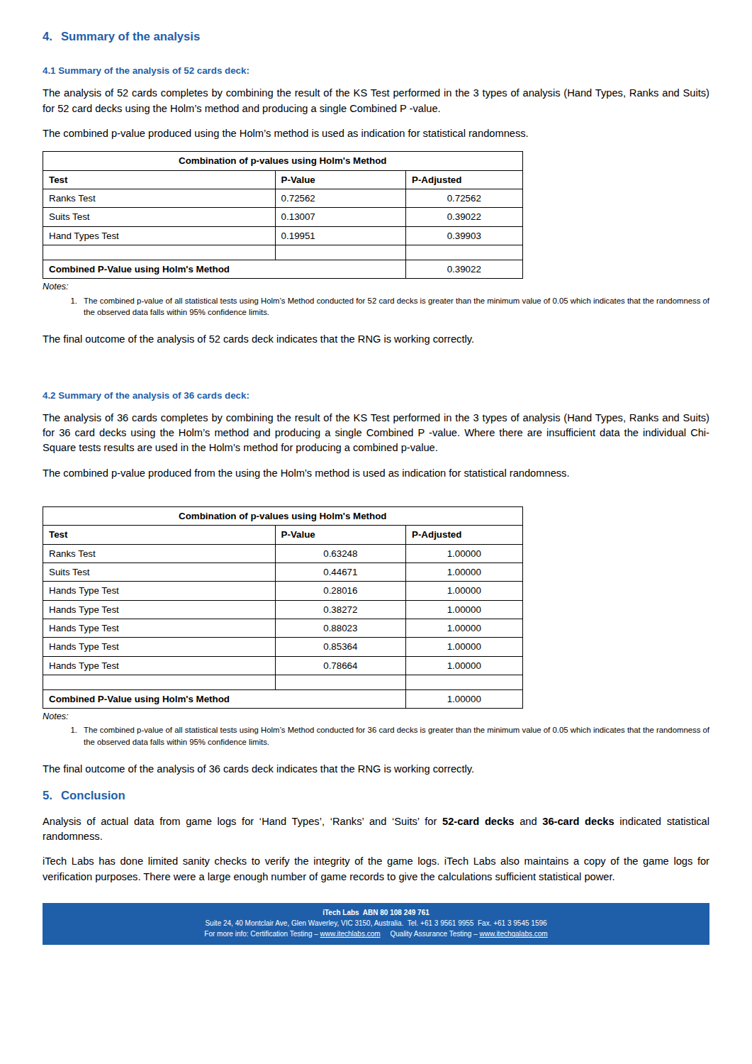4. Summary of the analysis
4.1 Summary of the analysis of 52 cards deck:
The analysis of 52 cards completes by combining the result of the KS Test performed in the 3 types of analysis (Hand Types, Ranks and Suits) for 52 card decks using the Holm’s method and producing a single Combined P -value.
The combined p-value produced using the Holm’s method is used as indication for statistical randomness.
| Combination of p-values using Holm's Method |
| --- |
| Test | P-Value | P-Adjusted |
| Ranks Test | 0.72562 | 0.72562 |
| Suits Test | 0.13007 | 0.39022 |
| Hand Types Test | 0.19951 | 0.39903 |
| Combined P-Value using Holm's Method | 0.39022 |
Notes:
The combined p-value of all statistical tests using Holm’s Method conducted for 52 card decks is greater than the minimum value of 0.05 which indicates that the randomness of the observed data falls within 95% confidence limits.
The final outcome of the analysis of 52 cards deck indicates that the RNG is working correctly.
4.2 Summary of the analysis of 36 cards deck:
The analysis of 36 cards completes by combining the result of the KS Test performed in the 3 types of analysis (Hand Types, Ranks and Suits) for 36 card decks using the Holm’s method and producing a single Combined P -value. Where there are insufficient data the individual Chi-Square tests results are used in the Holm’s method for producing a combined p-value.
The combined p-value produced from the using the Holm’s method is used as indication for statistical randomness.
| Combination of p-values using Holm's Method |
| --- |
| Test | P-Value | P-Adjusted |
| Ranks Test | 0.63248 | 1.00000 |
| Suits Test | 0.44671 | 1.00000 |
| Hands Type Test | 0.28016 | 1.00000 |
| Hands Type Test | 0.38272 | 1.00000 |
| Hands Type Test | 0.88023 | 1.00000 |
| Hands Type Test | 0.85364 | 1.00000 |
| Hands Type Test | 0.78664 | 1.00000 |
| Combined P-Value using Holm's Method | 1.00000 |
Notes:
The combined p-value of all statistical tests using Holm’s Method conducted for 36 card decks is greater than the minimum value of 0.05 which indicates that the randomness of the observed data falls within 95% confidence limits.
The final outcome of the analysis of 36 cards deck indicates that the RNG is working correctly.
5. Conclusion
Analysis of actual data from game logs for ‘Hand Types’, ‘Ranks’ and ‘Suits’ for 52-card decks and 36-card decks indicated statistical randomness.
iTech Labs has done limited sanity checks to verify the integrity of the game logs. iTech Labs also maintains a copy of the game logs for verification purposes. There were a large enough number of game records to give the calculations sufficient statistical power.
iTech Labs ABN 80 108 249 761
Suite 24, 40 Montclair Ave, Glen Waverley, VIC 3150, Australia. Tel. +61 3 9561 9955 Fax. +61 3 9545 1596
For more info: Certification Testing – www.itechlabs.com Quality Assurance Testing – www.itechqalabs.com